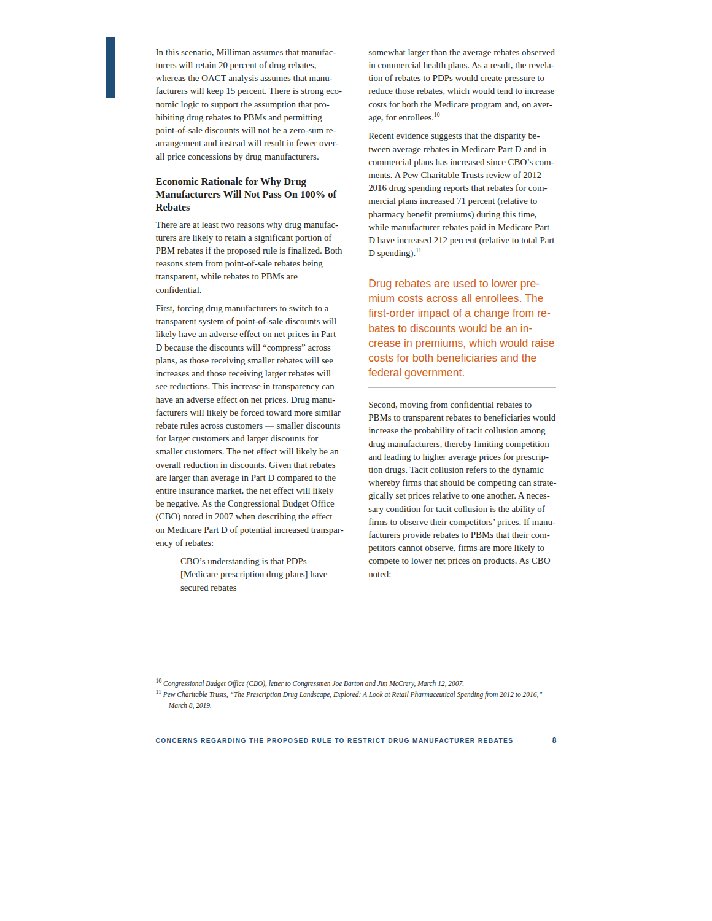In this scenario, Milliman assumes that manufacturers will retain 20 percent of drug rebates, whereas the OACT analysis assumes that manufacturers will keep 15 percent. There is strong economic logic to support the assumption that prohibiting drug rebates to PBMs and permitting point-of-sale discounts will not be a zero-sum rearrangement and instead will result in fewer overall price concessions by drug manufacturers.
Economic Rationale for Why Drug Manufacturers Will Not Pass On 100% of Rebates
There are at least two reasons why drug manufacturers are likely to retain a significant portion of PBM rebates if the proposed rule is finalized. Both reasons stem from point-of-sale rebates being transparent, while rebates to PBMs are confidential.
First, forcing drug manufacturers to switch to a transparent system of point-of-sale discounts will likely have an adverse effect on net prices in Part D because the discounts will “compress” across plans, as those receiving smaller rebates will see increases and those receiving larger rebates will see reductions. This increase in transparency can have an adverse effect on net prices. Drug manufacturers will likely be forced toward more similar rebate rules across customers — smaller discounts for larger customers and larger discounts for smaller customers. The net effect will likely be an overall reduction in discounts. Given that rebates are larger than average in Part D compared to the entire insurance market, the net effect will likely be negative. As the Congressional Budget Office (CBO) noted in 2007 when describing the effect on Medicare Part D of potential increased transparency of rebates:
CBO’s understanding is that PDPs [Medicare prescription drug plans] have secured rebates
somewhat larger than the average rebates observed in commercial health plans. As a result, the revelation of rebates to PDPs would create pressure to reduce those rebates, which would tend to increase costs for both the Medicare program and, on average, for enrollees.10
Recent evidence suggests that the disparity between average rebates in Medicare Part D and in commercial plans has increased since CBO’s comments. A Pew Charitable Trusts review of 2012–2016 drug spending reports that rebates for commercial plans increased 71 percent (relative to pharmacy benefit premiums) during this time, while manufacturer rebates paid in Medicare Part D have increased 212 percent (relative to total Part D spending).11
Drug rebates are used to lower premium costs across all enrollees. The first-order impact of a change from rebates to discounts would be an increase in premiums, which would raise costs for both beneficiaries and the federal government.
Second, moving from confidential rebates to PBMs to transparent rebates to beneficiaries would increase the probability of tacit collusion among drug manufacturers, thereby limiting competition and leading to higher average prices for prescription drugs. Tacit collusion refers to the dynamic whereby firms that should be competing can strategically set prices relative to one another. A necessary condition for tacit collusion is the ability of firms to observe their competitors’ prices. If manufacturers provide rebates to PBMs that their competitors cannot observe, firms are more likely to compete to lower net prices on products. As CBO noted:
10 Congressional Budget Office (CBO), letter to Congressmen Joe Barton and Jim McCrery, March 12, 2007.
11 Pew Charitable Trusts, “The Prescription Drug Landscape, Explored: A Look at Retail Pharmaceutical Spending from 2012 to 2016,”
March 8, 2019.
Concerns Regarding the Proposed Rule to Restrict Drug Manufacturer Rebates
8